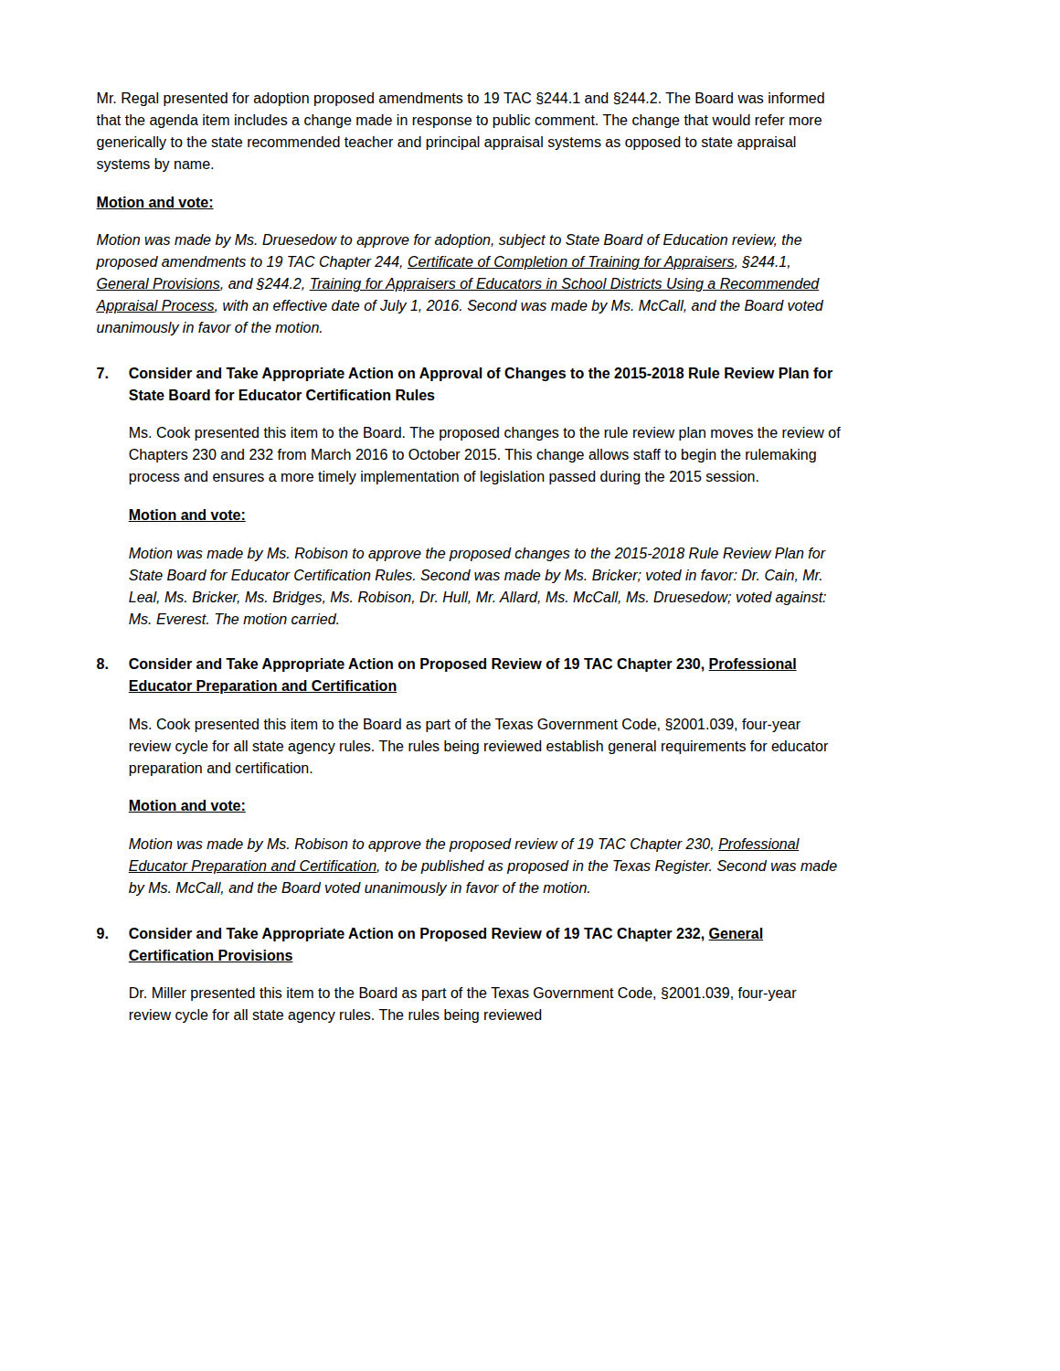Mr. Regal presented for adoption proposed amendments to 19 TAC §244.1 and §244.2. The Board was informed that the agenda item includes a change made in response to public comment. The change that would refer more generically to the state recommended teacher and principal appraisal systems as opposed to state appraisal systems by name.
Motion and vote:
Motion was made by Ms. Druesedow to approve for adoption, subject to State Board of Education review, the proposed amendments to 19 TAC Chapter 244, Certificate of Completion of Training for Appraisers, §244.1, General Provisions, and §244.2, Training for Appraisers of Educators in School Districts Using a Recommended Appraisal Process, with an effective date of July 1, 2016. Second was made by Ms. McCall, and the Board voted unanimously in favor of the motion.
7.
Consider and Take Appropriate Action on Approval of Changes to the 2015-2018 Rule Review Plan for State Board for Educator Certification Rules
Ms. Cook presented this item to the Board. The proposed changes to the rule review plan moves the review of Chapters 230 and 232 from March 2016 to October 2015. This change allows staff to begin the rulemaking process and ensures a more timely implementation of legislation passed during the 2015 session.
Motion and vote:
Motion was made by Ms. Robison to approve the proposed changes to the 2015-2018 Rule Review Plan for State Board for Educator Certification Rules. Second was made by Ms. Bricker; voted in favor: Dr. Cain, Mr. Leal, Ms. Bricker, Ms. Bridges, Ms. Robison, Dr. Hull, Mr. Allard, Ms. McCall, Ms. Druesedow; voted against: Ms. Everest. The motion carried.
8.
Consider and Take Appropriate Action on Proposed Review of 19 TAC Chapter 230, Professional Educator Preparation and Certification
Ms. Cook presented this item to the Board as part of the Texas Government Code, §2001.039, four-year review cycle for all state agency rules. The rules being reviewed establish general requirements for educator preparation and certification.
Motion and vote:
Motion was made by Ms. Robison to approve the proposed review of 19 TAC Chapter 230, Professional Educator Preparation and Certification, to be published as proposed in the Texas Register. Second was made by Ms. McCall, and the Board voted unanimously in favor of the motion.
9.
Consider and Take Appropriate Action on Proposed Review of 19 TAC Chapter 232, General Certification Provisions
Dr. Miller presented this item to the Board as part of the Texas Government Code, §2001.039, four-year review cycle for all state agency rules. The rules being reviewed